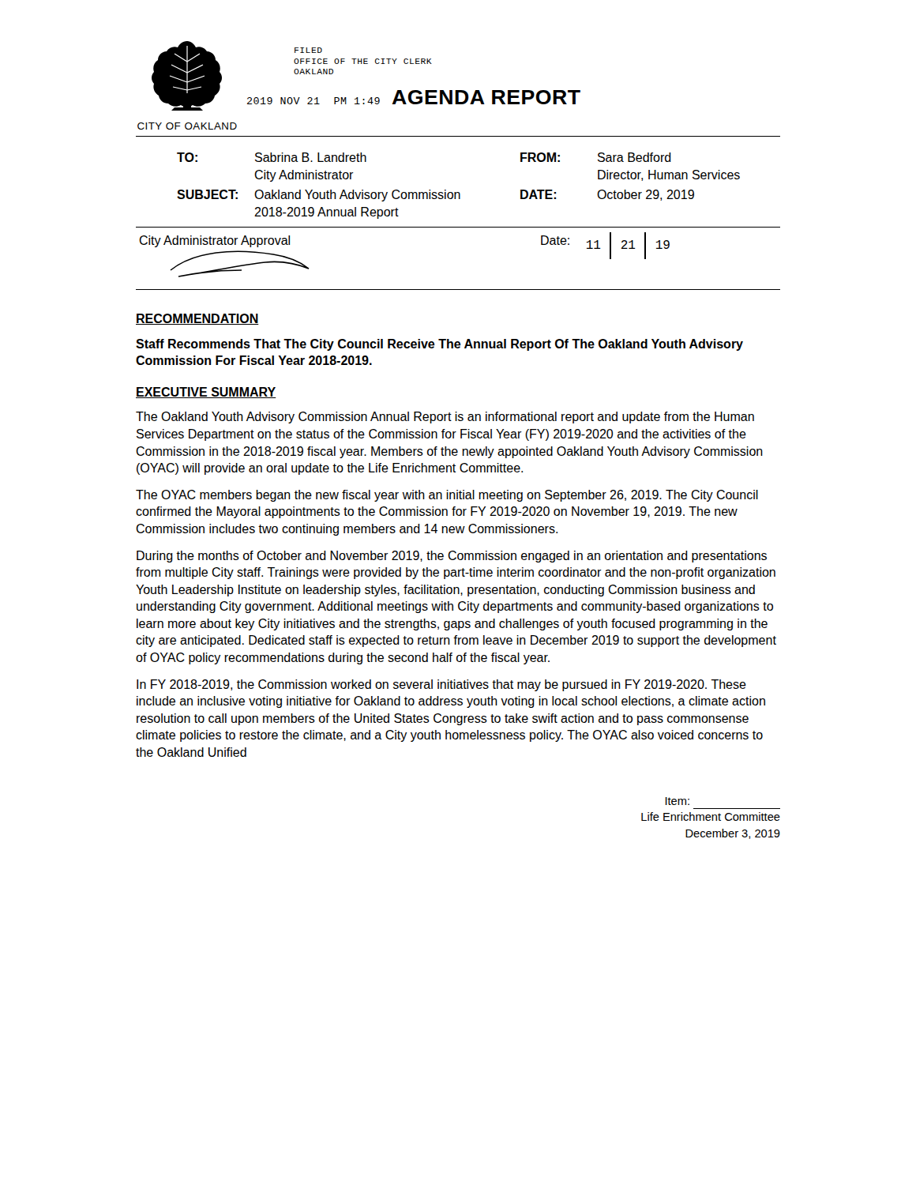CITY OF OAKLAND
FILED
OFFICE OF THE CITY CLERK
OAKLAND
2019 NOV 21 PM 1:49
AGENDA REPORT
| | TO: | Sabrina B. Landreth City Administrator | FROM: | Sara Bedford Director, Human Services |
| | SUBJECT: | Oakland Youth Advisory Commission 2018-2019 Annual Report | DATE: | October 29, 2019 |
City Administrator Approval
Date:
11 21 19
RECOMMENDATION
Staff Recommends That The City Council Receive The Annual Report Of The Oakland Youth Advisory Commission For Fiscal Year 2018-2019.
EXECUTIVE SUMMARY
The Oakland Youth Advisory Commission Annual Report is an informational report and update from the Human Services Department on the status of the Commission for Fiscal Year (FY) 2019-2020 and the activities of the Commission in the 2018-2019 fiscal year. Members of the newly appointed Oakland Youth Advisory Commission (OYAC) will provide an oral update to the Life Enrichment Committee.
The OYAC members began the new fiscal year with an initial meeting on September 26, 2019. The City Council confirmed the Mayoral appointments to the Commission for FY 2019-2020 on November 19, 2019. The new Commission includes two continuing members and 14 new Commissioners.
During the months of October and November 2019, the Commission engaged in an orientation and presentations from multiple City staff. Trainings were provided by the part-time interim coordinator and the non-profit organization Youth Leadership Institute on leadership styles, facilitation, presentation, conducting Commission business and understanding City government. Additional meetings with City departments and community-based organizations to learn more about key City initiatives and the strengths, gaps and challenges of youth focused programming in the city are anticipated. Dedicated staff is expected to return from leave in December 2019 to support the development of OYAC policy recommendations during the second half of the fiscal year.
In FY 2018-2019, the Commission worked on several initiatives that may be pursued in FY 2019-2020. These include an inclusive voting initiative for Oakland to address youth voting in local school elections, a climate action resolution to call upon members of the United States Congress to take swift action and to pass commonsense climate policies to restore the climate, and a City youth homelessness policy. The OYAC also voiced concerns to the Oakland Unified
Item:
Life Enrichment Committee
December 3, 2019